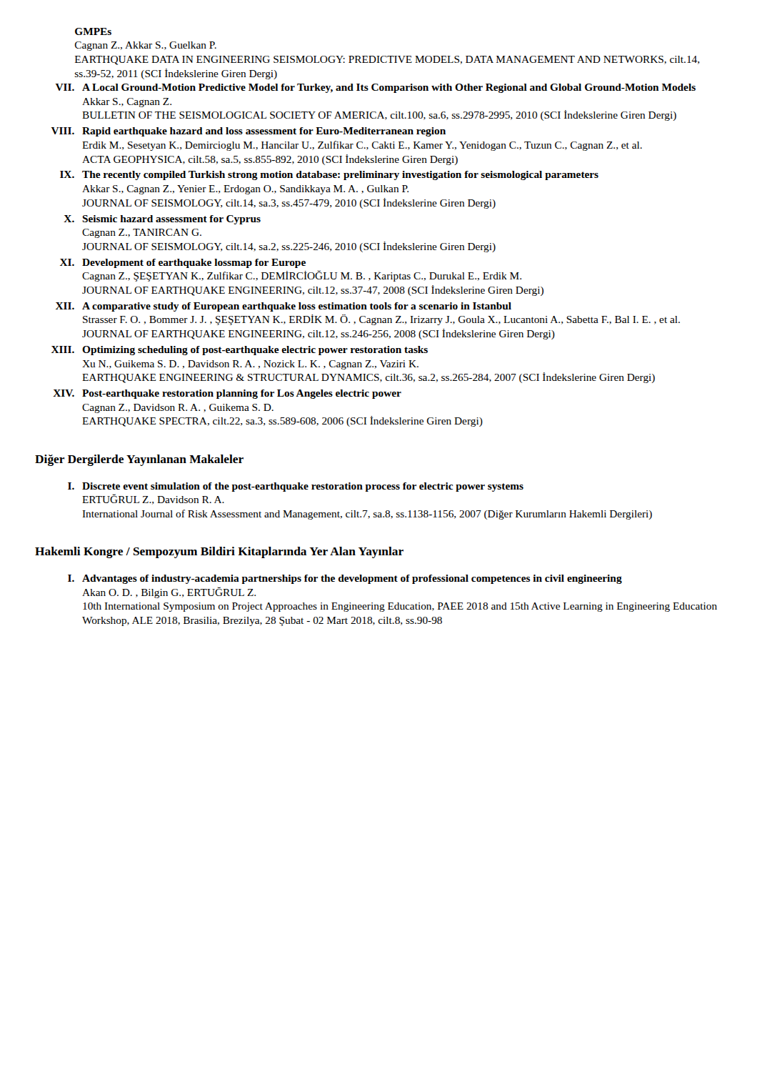GMPEs
Cagnan Z., Akkar S., Guelkan P.
EARTHQUAKE DATA IN ENGINEERING SEISMOLOGY: PREDICTIVE MODELS, DATA MANAGEMENT AND NETWORKS, cilt.14, ss.39-52, 2011 (SCI İndekslerine Giren Dergi)
VII.
A Local Ground-Motion Predictive Model for Turkey, and Its Comparison with Other Regional and Global Ground-Motion Models
Akkar S., Cagnan Z.
BULLETIN OF THE SEISMOLOGICAL SOCIETY OF AMERICA, cilt.100, sa.6, ss.2978-2995, 2010 (SCI İndekslerine Giren Dergi)
VIII.
Rapid earthquake hazard and loss assessment for Euro-Mediterranean region
Erdik M., Sesetyan K., Demircioglu M., Hancilar U., Zulfikar C., Cakti E., Kamer Y., Yenidogan C., Tuzun C., Cagnan Z., et al.
ACTA GEOPHYSICA, cilt.58, sa.5, ss.855-892, 2010 (SCI İndekslerine Giren Dergi)
IX.
The recently compiled Turkish strong motion database: preliminary investigation for seismological parameters
Akkar S., Cagnan Z., Yenier E., Erdogan O., Sandikkaya M. A. , Gulkan P.
JOURNAL OF SEISMOLOGY, cilt.14, sa.3, ss.457-479, 2010 (SCI İndekslerine Giren Dergi)
X.
Seismic hazard assessment for Cyprus
Cagnan Z., TANIRCAN G.
JOURNAL OF SEISMOLOGY, cilt.14, sa.2, ss.225-246, 2010 (SCI İndekslerine Giren Dergi)
XI.
Development of earthquake lossmap for Europe
Cagnan Z., ŞEŞETYAN K., Zulfikar C., DEMİRCİOĞLU M. B. , Kariptas C., Durukal E., Erdik M.
JOURNAL OF EARTHQUAKE ENGINEERING, cilt.12, ss.37-47, 2008 (SCI İndekslerine Giren Dergi)
XII.
A comparative study of European earthquake loss estimation tools for a scenario in Istanbul
Strasser F. O. , Bommer J. J. , ŞEŞETYAN K., ERDİK M. Ö. , Cagnan Z., Irizarry J., Goula X., Lucantoni A., Sabetta F., Bal I. E. , et al.
JOURNAL OF EARTHQUAKE ENGINEERING, cilt.12, ss.246-256, 2008 (SCI İndekslerine Giren Dergi)
XIII.
Optimizing scheduling of post-earthquake electric power restoration tasks
Xu N., Guikema S. D. , Davidson R. A. , Nozick L. K. , Cagnan Z., Vaziri K.
EARTHQUAKE ENGINEERING & STRUCTURAL DYNAMICS, cilt.36, sa.2, ss.265-284, 2007 (SCI İndekslerine Giren Dergi)
XIV.
Post-earthquake restoration planning for Los Angeles electric power
Cagnan Z., Davidson R. A. , Guikema S. D.
EARTHQUAKE SPECTRA, cilt.22, sa.3, ss.589-608, 2006 (SCI İndekslerine Giren Dergi)
Diğer Dergilerde Yayınlanan Makaleler
I.
Discrete event simulation of the post-earthquake restoration process for electric power systems
ERTUĞRUL Z., Davidson R. A.
International Journal of Risk Assessment and Management, cilt.7, sa.8, ss.1138-1156, 2007 (Diğer Kurumların Hakemli Dergileri)
Hakemli Kongre / Sempozyum Bildiri Kitaplarında Yer Alan Yayınlar
I.
Advantages of industry-academia partnerships for the development of professional competences in civil engineering
Akan O. D. , Bilgin G., ERTUĞRUL Z.
10th International Symposium on Project Approaches in Engineering Education, PAEE 2018 and 15th Active Learning in Engineering Education Workshop, ALE 2018, Brasilia, Brezilya, 28 Şubat - 02 Mart 2018, cilt.8, ss.90-98